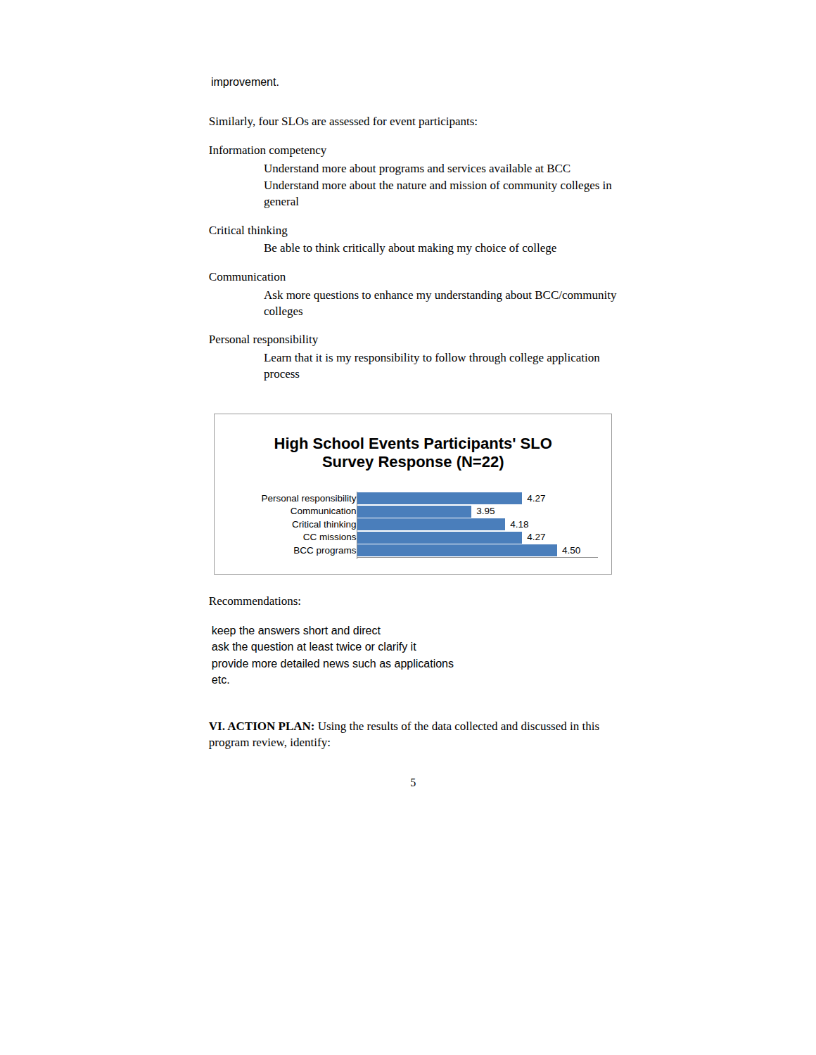improvement.
Similarly, four SLOs are assessed for event participants:
Information competency
Understand more about programs and services available at BCC
Understand more about the nature and mission of community colleges in general
Critical thinking
Be able to think critically about making my choice of college
Communication
Ask more questions to enhance my understanding about BCC/community colleges
Personal responsibility
Learn that it is my responsibility to follow through college application process
High School Events Participants' SLO
Survey Response (N=22)
| Personal responsibility | 4.27 |
| Communication | 3.95 |
| Critical thinking | 4.18 |
| CC missions | 4.27 |
| BCC programs | 4.50 |
Recommendations:
keep the answers short and direct
ask the question at least twice or clarify it
provide more detailed news such as applications
etc.
VI. ACTION PLAN: Using the results of the data collected and discussed in this program review, identify:
5